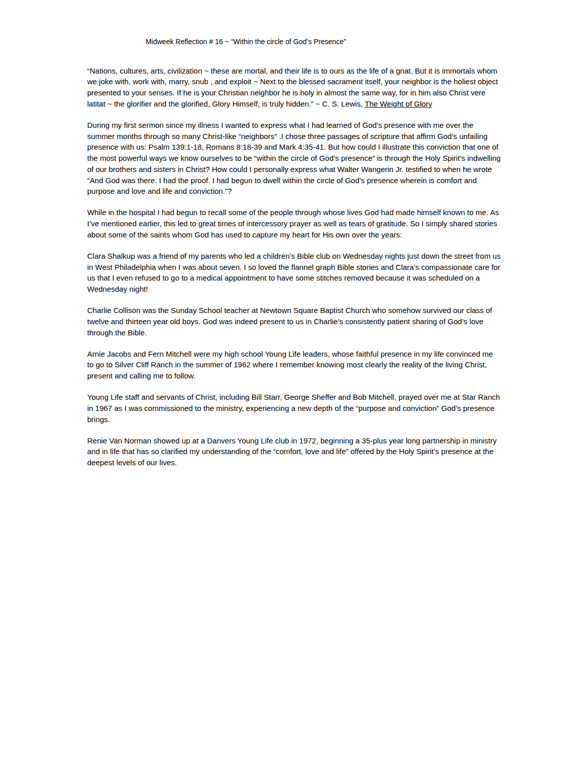Midweek Reflection # 16 ~ “Within the circle of God’s Presence”
“Nations, cultures, arts, civilization ~ these are mortal, and their life is to ours as the life of a gnat. But it is immortals whom we joke with, work with, marry, snub , and exploit ~ Next to the blessed sacrament itself, your neighbor is the holiest object presented to your senses. If he is your Christian neighbor he is holy in almost the same way, for in him also Christ vere latitat ~ the glorifier and the glorified, Glory Himself, is truly hidden.” ~ C. S. Lewis, The Weight of Glory
During my first sermon since my illness I wanted to express what I had learned of God’s presence with me over the summer months through so many Christ-like “neighbors” .I chose three passages of scripture that affirm God’s unfailing presence with us: Psalm 139:1-18, Romans 8:18-39 and Mark 4:35-41. But how could I illustrate this conviction that one of the most powerful ways we know ourselves to be “within the circle of God’s presence” is through the Holy Spirit’s indwelling of our brothers and sisters in Christ? How could I personally express what Walter Wangerin Jr. testified to when he wrote “And God was there. I had the proof. I had begun to dwell within the circle of God’s presence wherein is comfort and purpose and love and life and conviction.”?
While in the hospital I had begun to recall some of the people through whose lives God had made himself known to me. As I’ve mentioned earlier, this led to great times of intercessory prayer as well as tears of gratitude. So I simply shared stories about some of the saints whom God has used to capture my heart for His own over the years:
Clara Shalkup was a friend of my parents who led a children’s Bible club on Wednesday nights just down the street from us in West Philadelphia when I was about seven. I so loved the flannel graph Bible stories and Clara’s compassionate care for us that I even refused to go to a medical appointment to have some stitches removed because it was scheduled on a Wednesday night!
Charlie Collison was the Sunday School teacher at Newtown Square Baptist Church who somehow survived our class of twelve and thirteen year old boys. God was indeed present to us in Charlie’s consistently patient sharing of God’s love through the Bible.
Arnie Jacobs and Fern Mitchell were my high school Young Life leaders, whose faithful presence in my life convinced me to go to Silver Cliff Ranch in the summer of 1962 where I remember knowing most clearly the reality of the living Christ, present and calling me to follow.
Young Life staff and servants of Christ, including Bill Starr, George Sheffer and Bob Mitchell, prayed over me at Star Ranch in 1967 as I was commissioned to the ministry, experiencing a new depth of the “purpose and conviction” God’s presence brings.
Renie Van Norman showed up at a Danvers Young Life club in 1972, beginning a 35-plus year long partnership in ministry and in life that has so clarified my understanding of the “comfort, love and life” offered by the Holy Spirit’s presence at the deepest levels of our lives.